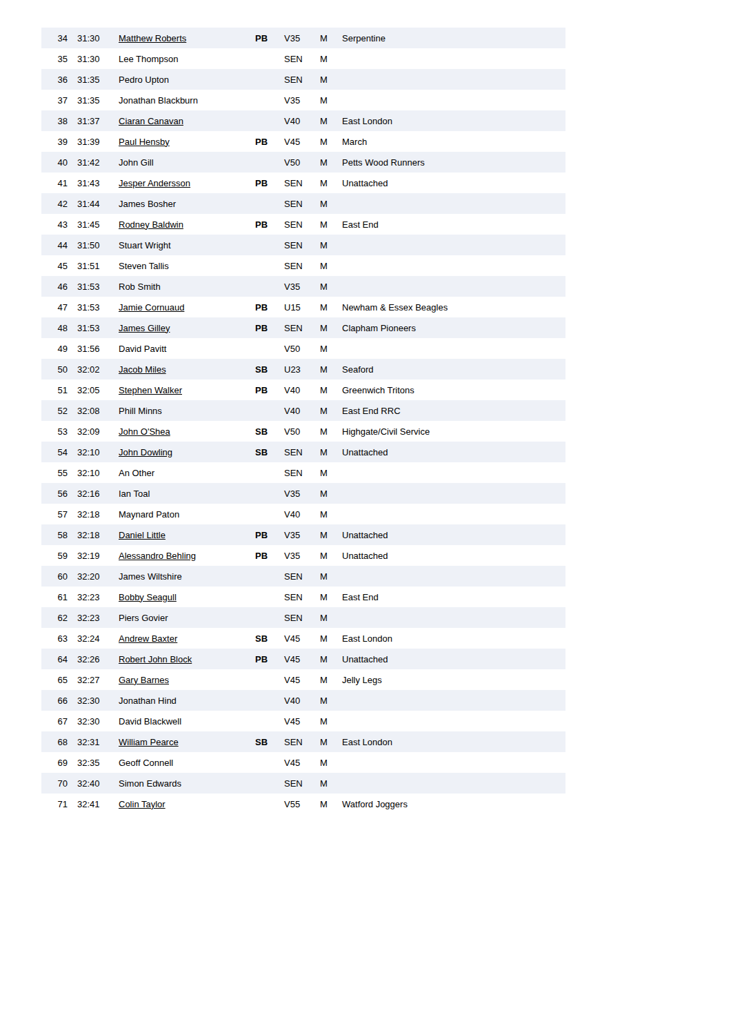| 34 | 31:30 | Matthew Roberts | PB | V35 | M | Serpentine |
| 35 | 31:30 | Lee Thompson | | SEN | M | |
| 36 | 31:35 | Pedro Upton | | SEN | M | |
| 37 | 31:35 | Jonathan Blackburn | | V35 | M | |
| 38 | 31:37 | Ciaran Canavan | | V40 | M | East London |
| 39 | 31:39 | Paul Hensby | PB | V45 | M | March |
| 40 | 31:42 | John Gill | | V50 | M | Petts Wood Runners |
| 41 | 31:43 | Jesper Andersson | PB | SEN | M | Unattached |
| 42 | 31:44 | James Bosher | | SEN | M | |
| 43 | 31:45 | Rodney Baldwin | PB | SEN | M | East End |
| 44 | 31:50 | Stuart Wright | | SEN | M | |
| 45 | 31:51 | Steven Tallis | | SEN | M | |
| 46 | 31:53 | Rob Smith | | V35 | M | |
| 47 | 31:53 | Jamie Cornuaud | PB | U15 | M | Newham & Essex Beagles |
| 48 | 31:53 | James Gilley | PB | SEN | M | Clapham Pioneers |
| 49 | 31:56 | David Pavitt | | V50 | M | |
| 50 | 32:02 | Jacob Miles | SB | U23 | M | Seaford |
| 51 | 32:05 | Stephen Walker | PB | V40 | M | Greenwich Tritons |
| 52 | 32:08 | Phill Minns | | V40 | M | East End RRC |
| 53 | 32:09 | John O'Shea | SB | V50 | M | Highgate/Civil Service |
| 54 | 32:10 | John Dowling | SB | SEN | M | Unattached |
| 55 | 32:10 | An Other | | SEN | M | |
| 56 | 32:16 | Ian Toal | | V35 | M | |
| 57 | 32:18 | Maynard Paton | | V40 | M | |
| 58 | 32:18 | Daniel Little | PB | V35 | M | Unattached |
| 59 | 32:19 | Alessandro Behling | PB | V35 | M | Unattached |
| 60 | 32:20 | James Wiltshire | | SEN | M | |
| 61 | 32:23 | Bobby Seagull | | SEN | M | East End |
| 62 | 32:23 | Piers Govier | | SEN | M | |
| 63 | 32:24 | Andrew Baxter | SB | V45 | M | East London |
| 64 | 32:26 | Robert John Block | PB | V45 | M | Unattached |
| 65 | 32:27 | Gary Barnes | | V45 | M | Jelly Legs |
| 66 | 32:30 | Jonathan Hind | | V40 | M | |
| 67 | 32:30 | David Blackwell | | V45 | M | |
| 68 | 32:31 | William Pearce | SB | SEN | M | East London |
| 69 | 32:35 | Geoff Connell | | V45 | M | |
| 70 | 32:40 | Simon Edwards | | SEN | M | |
| 71 | 32:41 | Colin Taylor | | V55 | M | Watford Joggers |